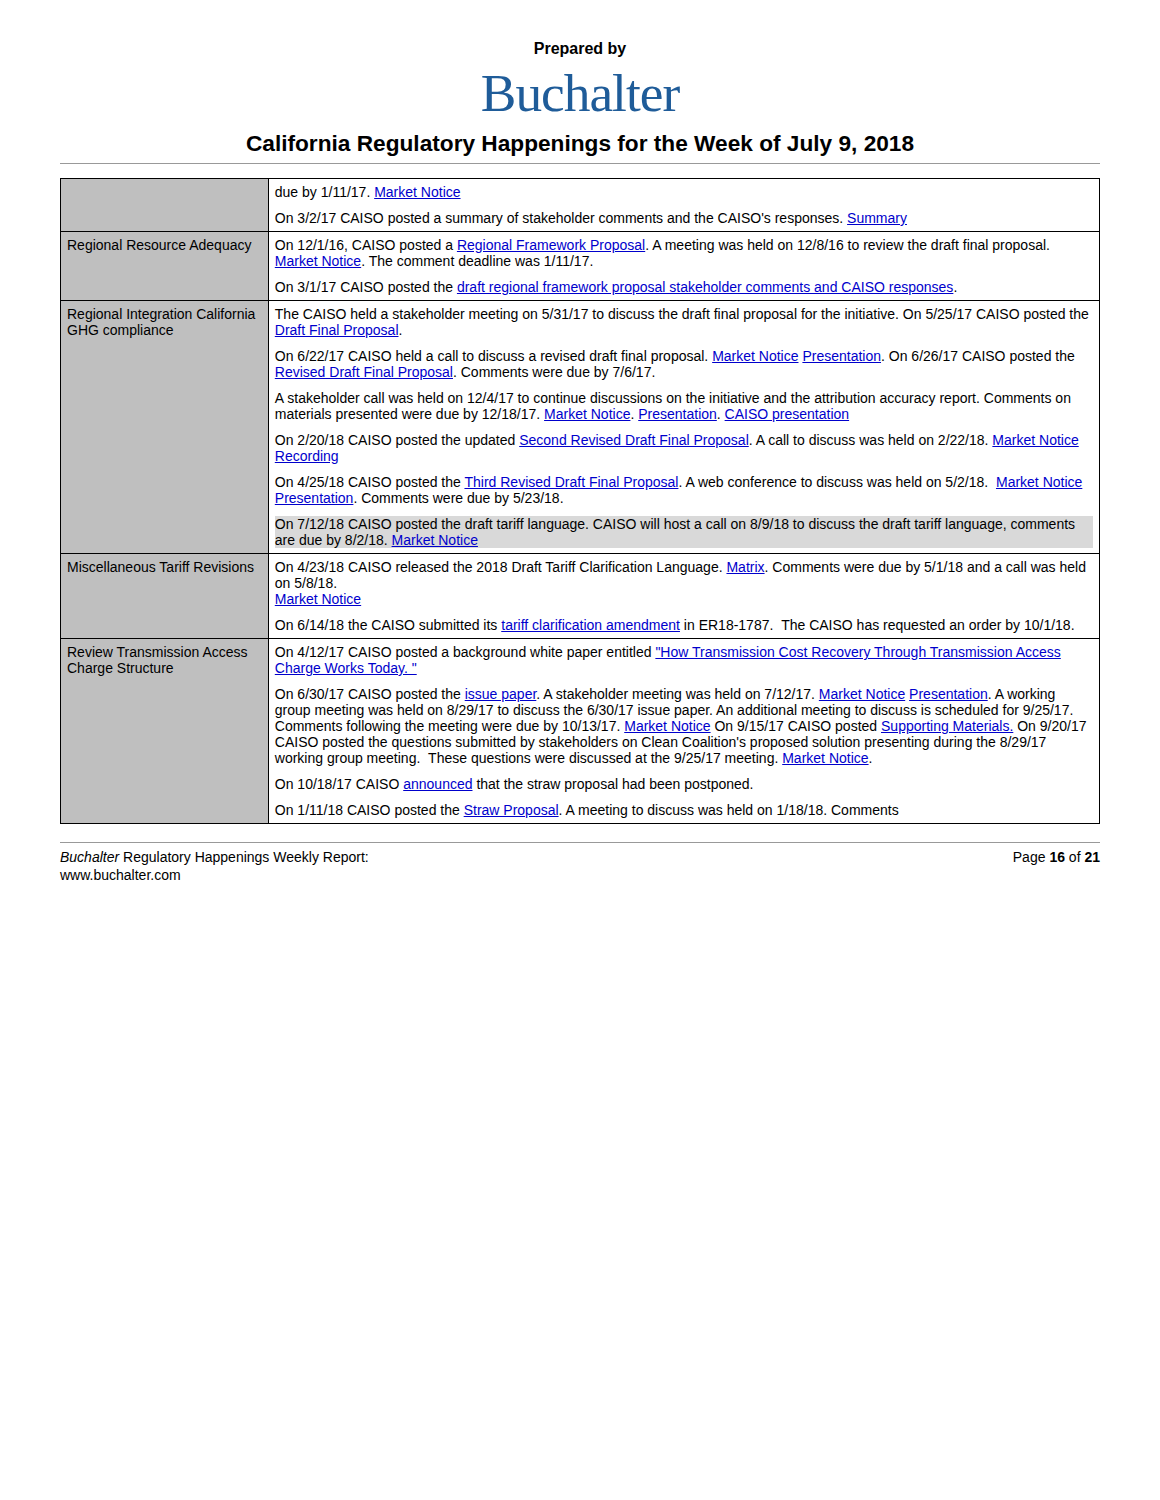Prepared by
Buchalter
California Regulatory Happenings for the Week of July 9, 2018
| | due by 1/11/17. Market Notice On 3/2/17 CAISO posted a summary of stakeholder comments and the CAISO's responses. Summary |
| Regional Resource Adequacy | On 12/1/16, CAISO posted a Regional Framework Proposal . A meeting was held on 12/8/16 to review the draft final proposal. Market Notice . The comment deadline was 1/11/17. On 3/1/17 CAISO posted the draft regional framework proposal stakeholder comments and CAISO responses . |
| Regional Integration California GHG compliance | The CAISO held a stakeholder meeting on 5/31/17 to discuss the draft final proposal for the initiative. On 5/25/17 CAISO posted the Draft Final Proposal . On 6/22/17 CAISO held a call to discuss a revised draft final proposal. Market Notice Presentation . On 6/26/17 CAISO posted the Revised Draft Final Proposal . Comments were due by 7/6/17. A stakeholder call was held on 12/4/17 to continue discussions on the initiative and the attribution accuracy report. Comments on materials presented were due by 12/18/17. Market Notice . Presentation . CAISO presentation On 2/20/18 CAISO posted the updated Second Revised Draft Final Proposal . A call to discuss was held on 2/22/18. Market Notice Recording On 4/25/18 CAISO posted the Third Revised Draft Final Proposal . A web conference to discuss was held on 5/2/18. Market Notice Presentation . Comments were due by 5/23/18. On 7/12/18 CAISO posted the draft tariff language. CAISO will host a call on 8/9/18 to discuss the draft tariff language, comments are due by 8/2/18. Market Notice |
| Miscellaneous Tariff Revisions | On 4/23/18 CAISO released the 2018 Draft Tariff Clarification Language. Matrix . Comments were due by 5/1/18 and a call was held on 5/8/18. Market Notice On 6/14/18 the CAISO submitted its tariff clarification amendment in ER18-1787. The CAISO has requested an order by 10/1/18. |
| Review Transmission Access Charge Structure | On 4/12/17 CAISO posted a background white paper entitled "How Transmission Cost Recovery Through Transmission Access Charge Works Today. " On 6/30/17 CAISO posted the issue paper . A stakeholder meeting was held on 7/12/17. Market Notice Presentation . A working group meeting was held on 8/29/17 to discuss the 6/30/17 issue paper. An additional meeting to discuss is scheduled for 9/25/17. Comments following the meeting were due by 10/13/17. Market Notice On 9/15/17 CAISO posted Supporting Materials. On 9/20/17 CAISO posted the questions submitted by stakeholders on Clean Coalition's proposed solution presenting during the 8/29/17 working group meeting. These questions were discussed at the 9/25/17 meeting. Market Notice . On 10/18/17 CAISO announced that the straw proposal had been postponed. On 1/11/18 CAISO posted the Straw Proposal . A meeting to discuss was held on 1/18/18. Comments |
Buchalter Regulatory Happenings Weekly Report:
Page 16 of 21
www.buchalter.com